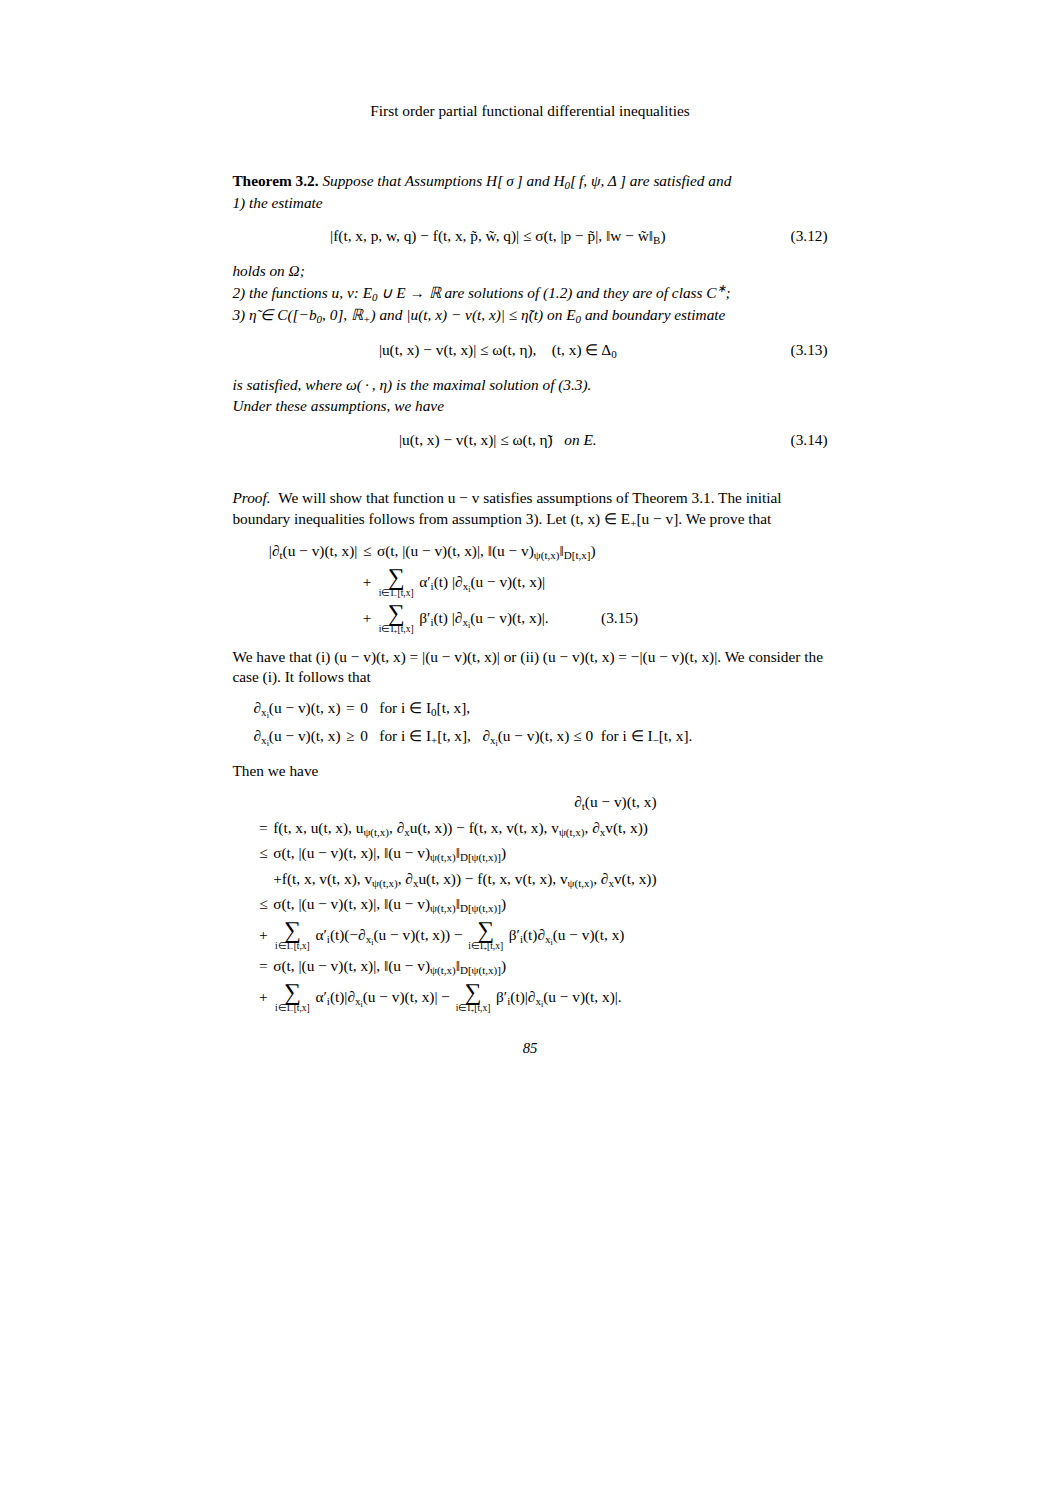First order partial functional differential inequalities
Theorem 3.2. Suppose that Assumptions H[ σ ] and H0[ f, ψ, Δ ] are satisfied and
1) the estimate
|f(t, x, p, w, q) − f(t, x, p̃, w̃, q)| ≤ σ(t, |p − p̃|, ‖w − w̃‖B)
(3.12)
holds on Ω;
2) the functions u, v: E0 ∪ E → ℝ are solutions of (1.2) and they are of class C∗;
3) η̃ ∈ C([−b0, 0], ℝ+) and |u(t, x) − v(t, x)| ≤ η̃(t) on E0 and boundary estimate
|u(t, x) − v(t, x)| ≤ ω(t, η), (t, x) ∈ Δ0
(3.13)
is satisfied, where ω( · , η) is the maximal solution of (3.3).
Under these assumptions, we have
|u(t, x) − v(t, x)| ≤ ω(t, η̃) on E.
(3.14)
Proof. We will show that function u − v satisfies assumptions of Theorem 3.1. The initial boundary inequalities follows from assumption 3). Let (t, x) ∈ E+[u − v]. We prove that
| /∂ t (u − v)(t, x)/ | ≤ | σ(t, /(u − v)(t, x)/, ‖(u − v) ψ(t,x) ‖ D[t,x] ) | |
| | + | ∑ i∈I − [t,x] α′ i (t) /∂ x i (u − v)(t, x)/ | |
| | + | ∑ i∈I + [t,x] β′ i (t) /∂ x i (u − v)(t, x)/. | (3.15) |
We have that (i) (u − v)(t, x) = |(u − v)(t, x)| or (ii) (u − v)(t, x) = −|(u − v)(t, x)|. We consider the case (i). It follows that
| ∂ x i (u − v)(t, x) | = | 0 for i ∈ I 0 [t, x], |
| ∂ x i (u − v)(t, x) | ≥ | 0 for i ∈ I + [t, x], ∂ x i (u − v)(t, x) ≤ 0 for i ∈ I − [t, x]. |
Then we have
| ∂ t (u − v)(t, x) |
| | = | f(t, x, u(t, x), u ψ(t,x) , ∂ x u(t, x)) − f(t, x, v(t, x), v ψ(t,x) , ∂ x v(t, x)) |
| | ≤ | σ(t, /(u − v)(t, x)/, ‖(u − v) ψ(t,x) ‖ D[ψ(t,x)] ) |
| | | +f(t, x, v(t, x), v ψ(t,x) , ∂ x u(t, x)) − f(t, x, v(t, x), v ψ(t,x) , ∂ x v(t, x)) |
| | ≤ | σ(t, /(u − v)(t, x)/, ‖(u − v) ψ(t,x) ‖ D[ψ(t,x)] ) |
| | + | ∑ i∈I − [t,x] α′ i (t)(−∂ x i (u − v)(t, x)) − ∑ i∈I + [t,x] β′ i (t)∂ x i (u − v)(t, x) |
| | = | σ(t, /(u − v)(t, x)/, ‖(u − v) ψ(t,x) ‖ D[ψ(t,x)] ) |
| | + | ∑ i∈I − [t,x] α′ i (t)/∂ x i (u − v)(t, x)/ − ∑ i∈I + [t,x] β′ i (t)/∂ x i (u − v)(t, x)/. |
85